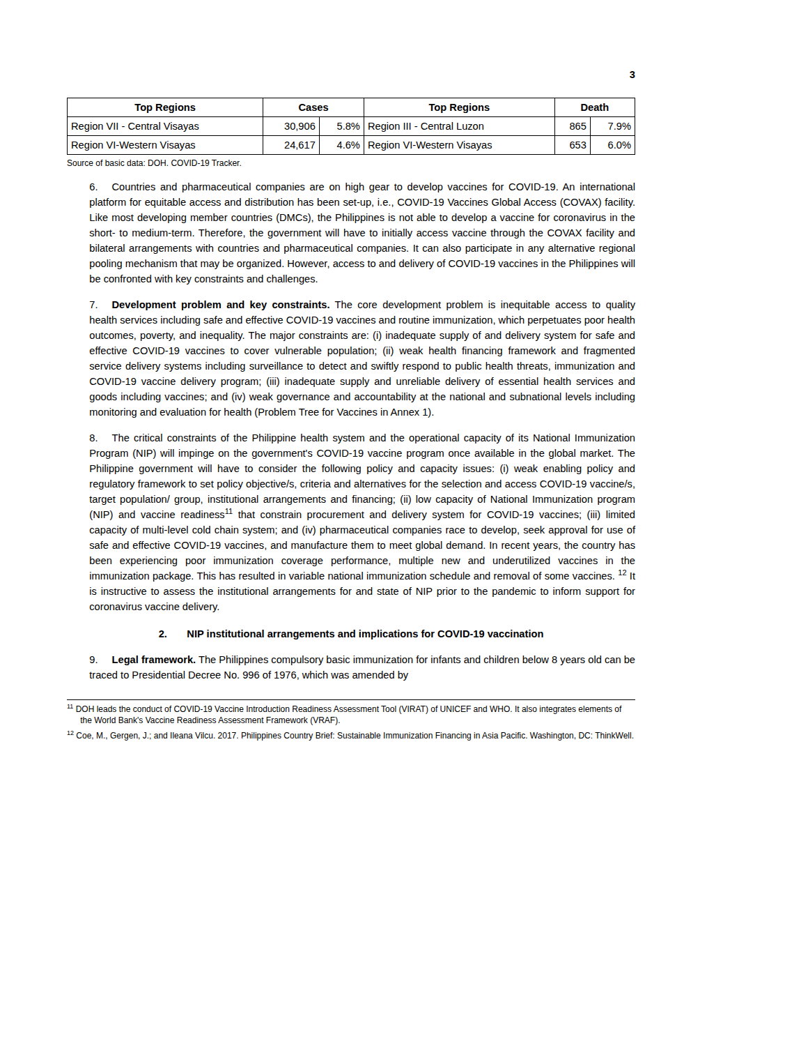3
| Top Regions | Cases | Top Regions | Death |
| --- | --- | --- | --- |
| Region VII - Central Visayas | 30,906 | 5.8% | Region III - Central Luzon | 865 | 7.9% |
| Region VI-Western Visayas | 24,617 | 4.6% | Region VI-Western Visayas | 653 | 6.0% |
Source of basic data: DOH. COVID-19 Tracker.
6. Countries and pharmaceutical companies are on high gear to develop vaccines for COVID-19. An international platform for equitable access and distribution has been set-up, i.e., COVID-19 Vaccines Global Access (COVAX) facility. Like most developing member countries (DMCs), the Philippines is not able to develop a vaccine for coronavirus in the short- to medium-term. Therefore, the government will have to initially access vaccine through the COVAX facility and bilateral arrangements with countries and pharmaceutical companies. It can also participate in any alternative regional pooling mechanism that may be organized. However, access to and delivery of COVID-19 vaccines in the Philippines will be confronted with key constraints and challenges.
7. Development problem and key constraints. The core development problem is inequitable access to quality health services including safe and effective COVID-19 vaccines and routine immunization, which perpetuates poor health outcomes, poverty, and inequality. The major constraints are: (i) inadequate supply of and delivery system for safe and effective COVID-19 vaccines to cover vulnerable population; (ii) weak health financing framework and fragmented service delivery systems including surveillance to detect and swiftly respond to public health threats, immunization and COVID-19 vaccine delivery program; (iii) inadequate supply and unreliable delivery of essential health services and goods including vaccines; and (iv) weak governance and accountability at the national and subnational levels including monitoring and evaluation for health (Problem Tree for Vaccines in Annex 1).
8. The critical constraints of the Philippine health system and the operational capacity of its National Immunization Program (NIP) will impinge on the government's COVID-19 vaccine program once available in the global market. The Philippine government will have to consider the following policy and capacity issues: (i) weak enabling policy and regulatory framework to set policy objective/s, criteria and alternatives for the selection and access COVID-19 vaccine/s, target population/ group, institutional arrangements and financing; (ii) low capacity of National Immunization program (NIP) and vaccine readiness11 that constrain procurement and delivery system for COVID-19 vaccines; (iii) limited capacity of multi-level cold chain system; and (iv) pharmaceutical companies race to develop, seek approval for use of safe and effective COVID-19 vaccines, and manufacture them to meet global demand. In recent years, the country has been experiencing poor immunization coverage performance, multiple new and underutilized vaccines in the immunization package. This has resulted in variable national immunization schedule and removal of some vaccines. 12 It is instructive to assess the institutional arrangements for and state of NIP prior to the pandemic to inform support for coronavirus vaccine delivery.
2. NIP institutional arrangements and implications for COVID-19 vaccination
9. Legal framework. The Philippines compulsory basic immunization for infants and children below 8 years old can be traced to Presidential Decree No. 996 of 1976, which was amended by
11 DOH leads the conduct of COVID-19 Vaccine Introduction Readiness Assessment Tool (VIRAT) of UNICEF and WHO. It also integrates elements of the World Bank's Vaccine Readiness Assessment Framework (VRAF).
12 Coe, M., Gergen, J.; and Ileana Vilcu. 2017. Philippines Country Brief: Sustainable Immunization Financing in Asia Pacific. Washington, DC: ThinkWell.